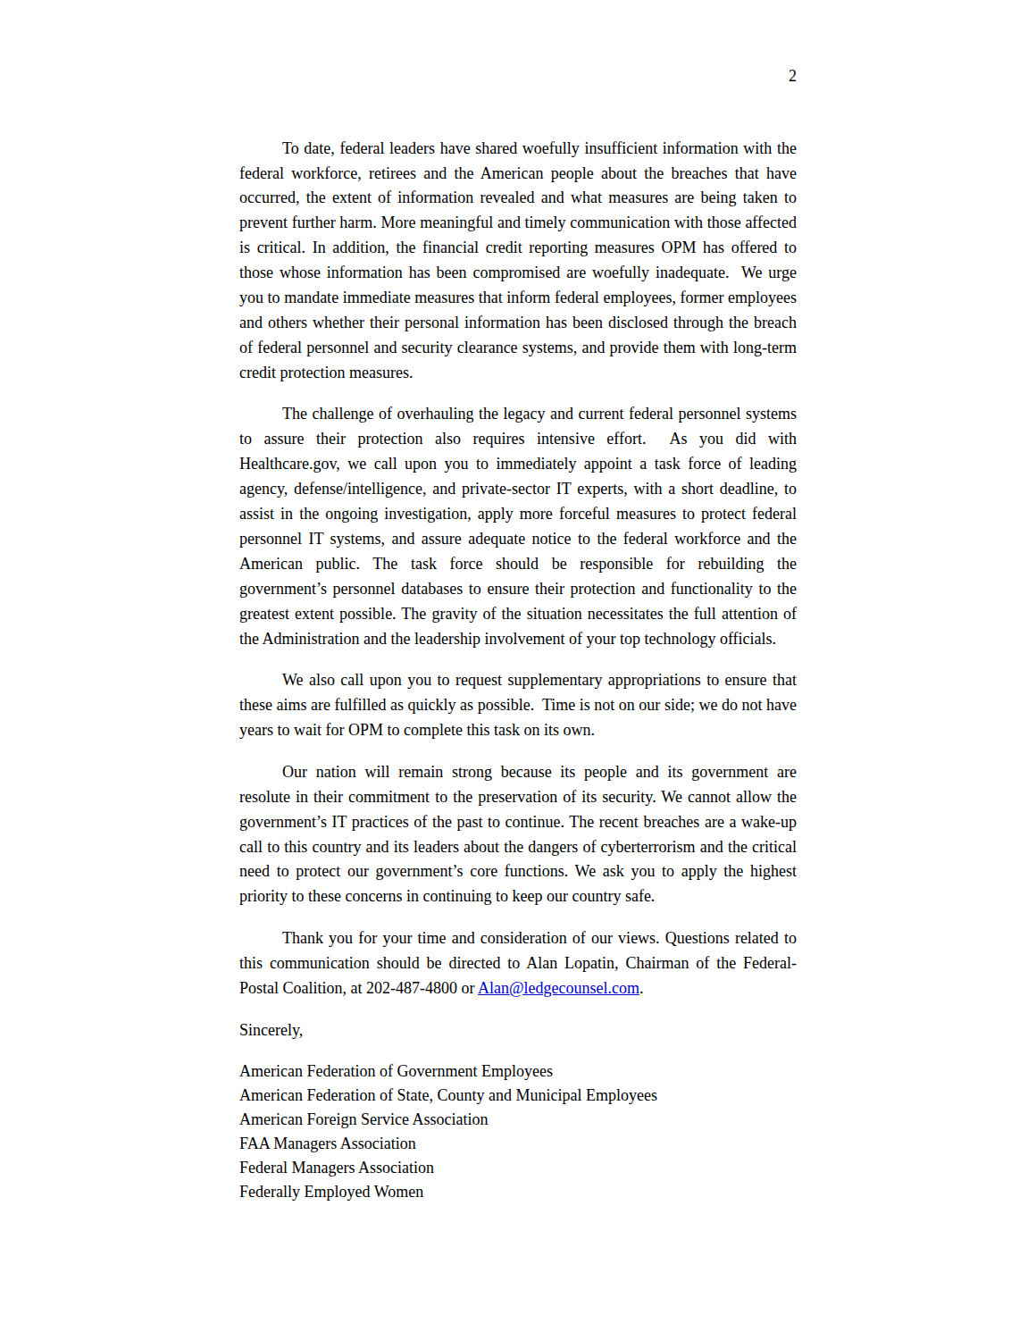2
To date, federal leaders have shared woefully insufficient information with the federal workforce, retirees and the American people about the breaches that have occurred, the extent of information revealed and what measures are being taken to prevent further harm. More meaningful and timely communication with those affected is critical. In addition, the financial credit reporting measures OPM has offered to those whose information has been compromised are woefully inadequate. We urge you to mandate immediate measures that inform federal employees, former employees and others whether their personal information has been disclosed through the breach of federal personnel and security clearance systems, and provide them with long-term credit protection measures.
The challenge of overhauling the legacy and current federal personnel systems to assure their protection also requires intensive effort. As you did with Healthcare.gov, we call upon you to immediately appoint a task force of leading agency, defense/intelligence, and private-sector IT experts, with a short deadline, to assist in the ongoing investigation, apply more forceful measures to protect federal personnel IT systems, and assure adequate notice to the federal workforce and the American public. The task force should be responsible for rebuilding the government’s personnel databases to ensure their protection and functionality to the greatest extent possible. The gravity of the situation necessitates the full attention of the Administration and the leadership involvement of your top technology officials.
We also call upon you to request supplementary appropriations to ensure that these aims are fulfilled as quickly as possible. Time is not on our side; we do not have years to wait for OPM to complete this task on its own.
Our nation will remain strong because its people and its government are resolute in their commitment to the preservation of its security. We cannot allow the government’s IT practices of the past to continue. The recent breaches are a wake-up call to this country and its leaders about the dangers of cyberterrorism and the critical need to protect our government’s core functions. We ask you to apply the highest priority to these concerns in continuing to keep our country safe.
Thank you for your time and consideration of our views. Questions related to this communication should be directed to Alan Lopatin, Chairman of the Federal-Postal Coalition, at 202-487-4800 or Alan@ledgecounsel.com.
Sincerely,
American Federation of Government Employees
American Federation of State, County and Municipal Employees
American Foreign Service Association
FAA Managers Association
Federal Managers Association
Federally Employed Women